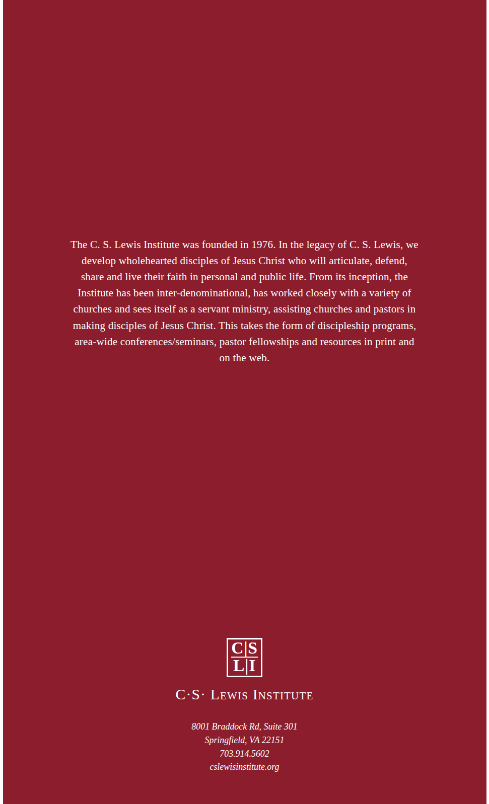The C. S. Lewis Institute was founded in 1976. In the legacy of C. S. Lewis, we develop wholehearted disciples of Jesus Christ who will articulate, defend, share and live their faith in personal and public life. From its inception, the Institute has been inter-denominational, has worked closely with a variety of churches and sees itself as a servant ministry, assisting churches and pastors in making disciples of Jesus Christ. This takes the form of discipleship programs, area-wide conferences/seminars, pastor fellowships and resources in print and on the web.
C|S L|I
C·S· Lewis Institute
8001 Braddock Rd, Suite 301
Springfield, VA 22151
703.914.5602
cslewisinstitute.org